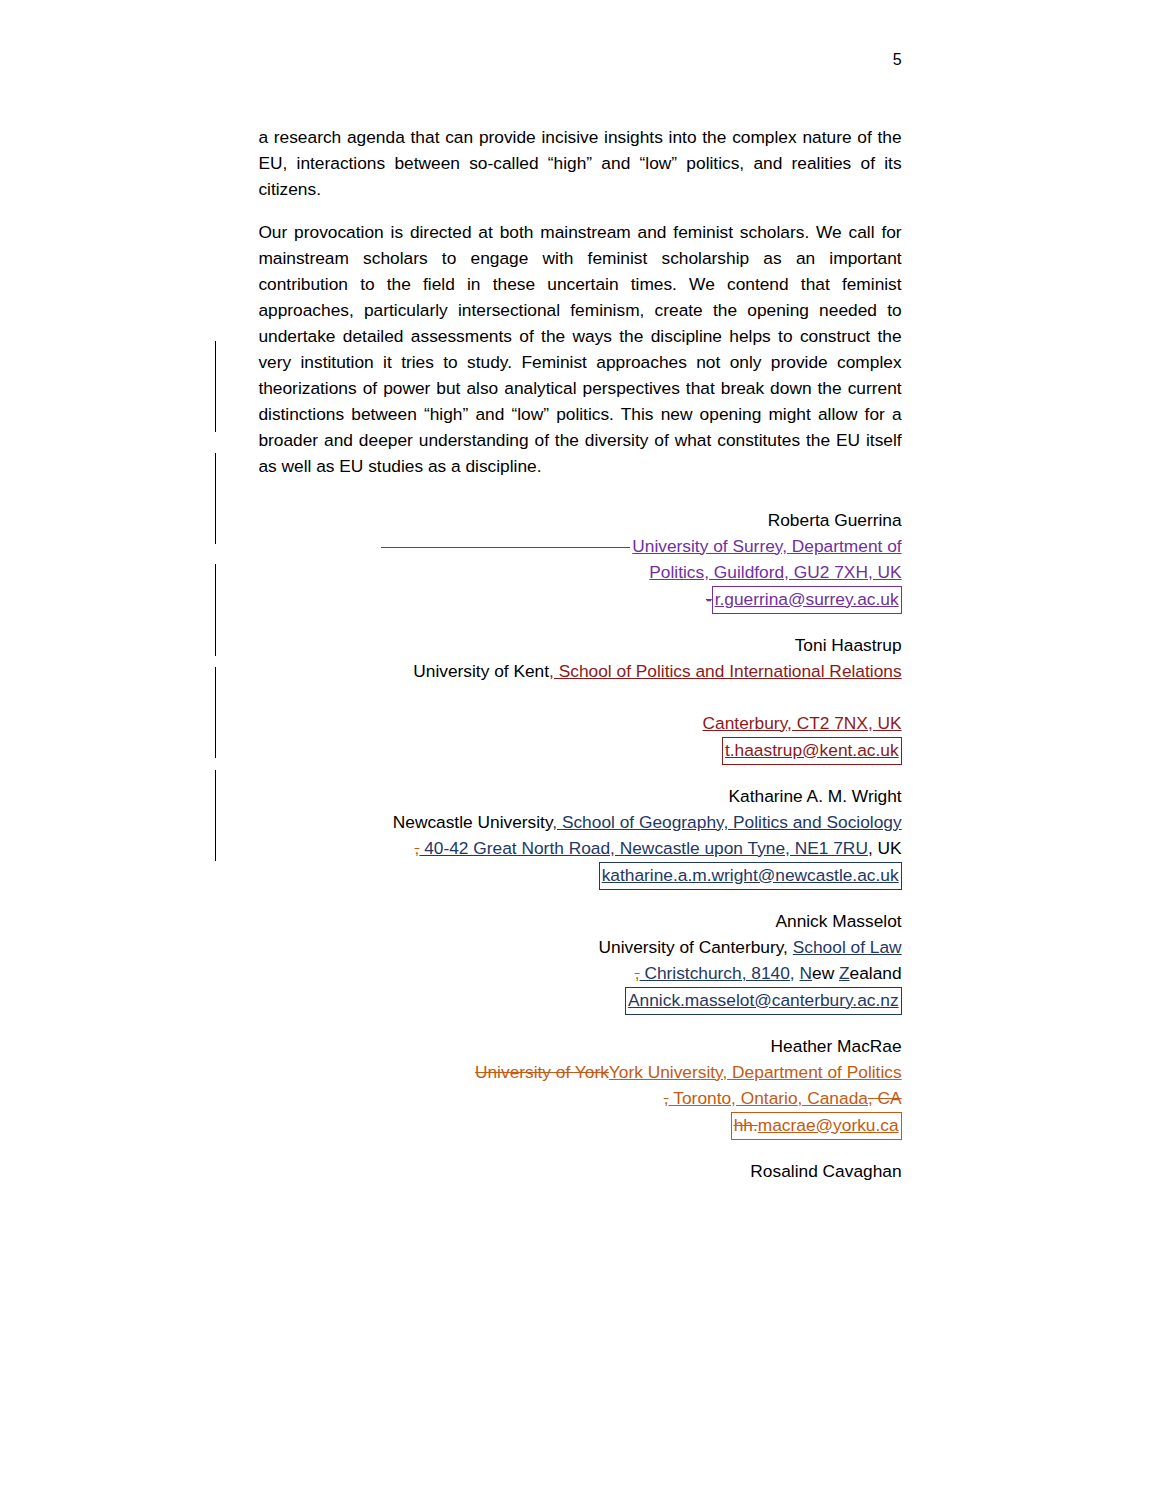5
a research agenda that can provide incisive insights into the complex nature of the EU, interactions between so-called “high” and “low” politics, and realities of its citizens.
Our provocation is directed at both mainstream and feminist scholars. We call for mainstream scholars to engage with feminist scholarship as an important contribution to the field in these uncertain times. We contend that feminist approaches, particularly intersectional feminism, create the opening needed to undertake detailed assessments of the ways the discipline helps to construct the very institution it tries to study. Feminist approaches not only provide complex theorizations of power but also analytical perspectives that break down the current distinctions between “high” and “low” politics. This new opening might allow for a broader and deeper understanding of the diversity of what constitutes the EU itself as well as EU studies as a discipline.
Roberta Guerrina
University of Surrey, Department of
Politics, Guildford, GU2 7XH, UK
-r.guerrina@surrey.ac.uk
Toni Haastrup
University of Kent, School of Politics and International Relations
Canterbury, CT2 7NX, UK
t.haastrup@kent.ac.uk
Katharine A. M. Wright
Newcastle University, School of Geography, Politics and Sociology
, 40-42 Great North Road, Newcastle upon Tyne, NE1 7RU, UK
katharine.a.m.wright@newcastle.ac.uk
Annick Masselot
University of Canterbury, School of Law
, Christchurch, 8140, New Zealand
Annick.masselot@canterbury.ac.nz
Heather MacRae
University of York York University, Department of Politics
, Toronto, Ontario, Canada, CA
hh. macrae@yorku.ca
Rosalind Cavaghan